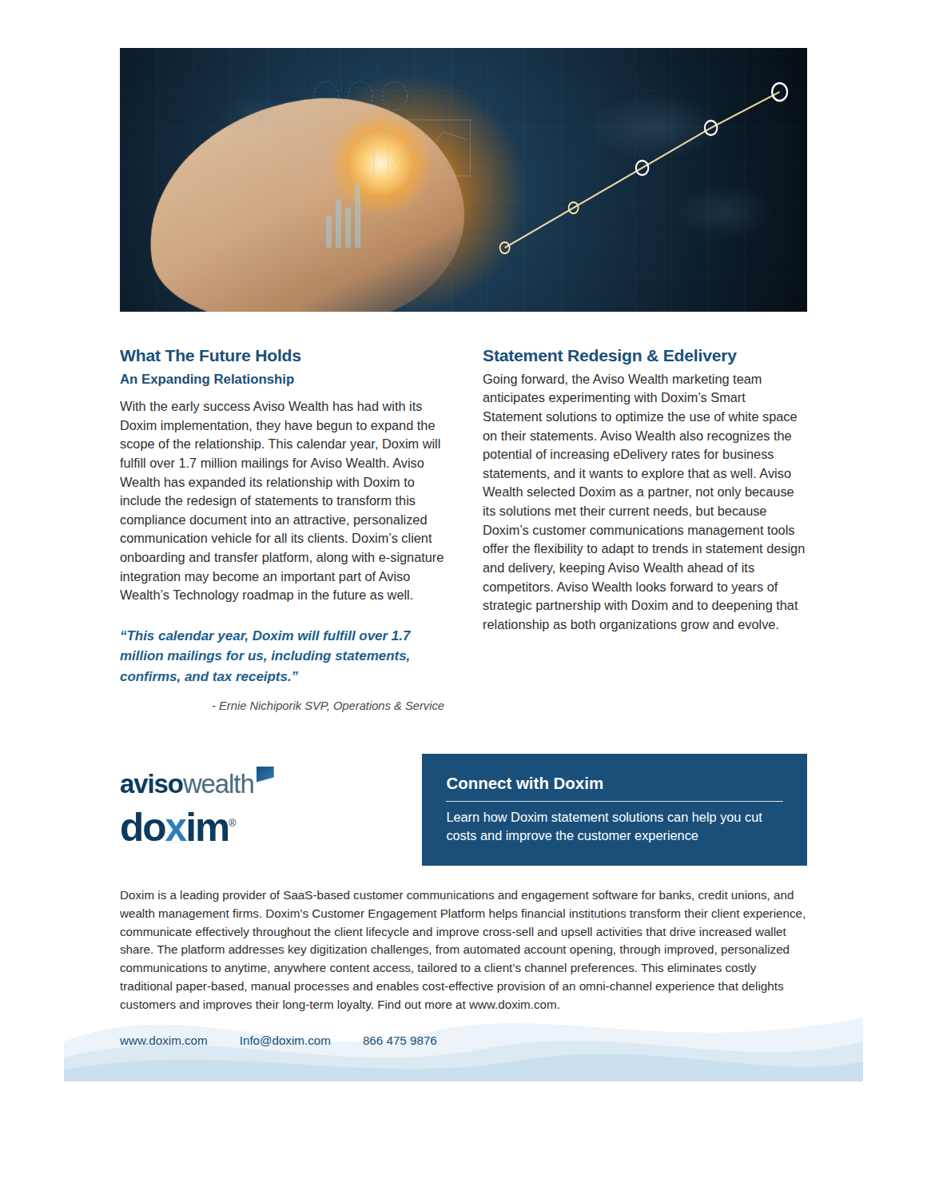What The Future Holds
An Expanding Relationship
With the early success Aviso Wealth has had with its Doxim implementation, they have begun to expand the scope of the relationship. This calendar year, Doxim will fulfill over 1.7 million mailings for Aviso Wealth. Aviso Wealth has expanded its relationship with Doxim to include the redesign of statements to transform this compliance document into an attractive, personalized communication vehicle for all its clients. Doxim’s client onboarding and transfer platform, along with e-signature integration may become an important part of Aviso Wealth’s Technology roadmap in the future as well.
“This calendar year, Doxim will fulfill over 1.7 million mailings for us, including statements, confirms, and tax receipts.”
- Ernie Nichiporik SVP, Operations & Service
Statement Redesign & Edelivery
Going forward, the Aviso Wealth marketing team anticipates experimenting with Doxim’s Smart Statement solutions to optimize the use of white space on their statements. Aviso Wealth also recognizes the potential of increasing eDelivery rates for business statements, and it wants to explore that as well. Aviso Wealth selected Doxim as a partner, not only because its solutions met their current needs, but because Doxim’s customer communications management tools offer the flexibility to adapt to trends in statement design and delivery, keeping Aviso Wealth ahead of its competitors. Aviso Wealth looks forward to years of strategic partnership with Doxim and to deepening that relationship as both organizations grow and evolve.
aviso wealth
doxim®
Connect with Doxim
Learn how Doxim statement solutions can help you cut costs and improve the customer experience
Doxim is a leading provider of SaaS-based customer communications and engagement software for banks, credit unions, and wealth management firms. Doxim’s Customer Engagement Platform helps financial institutions transform their client experience, communicate effectively throughout the client lifecycle and improve cross-sell and upsell activities that drive increased wallet share. The platform addresses key digitization challenges, from automated account opening, through improved, personalized communications to anytime, anywhere content access, tailored to a client’s channel preferences. This eliminates costly traditional paper-based, manual processes and enables cost-effective provision of an omni-channel experience that delights customers and improves their long-term loyalty. Find out more at www.doxim.com.
www.doxim.com Info@doxim.com 866 475 9876